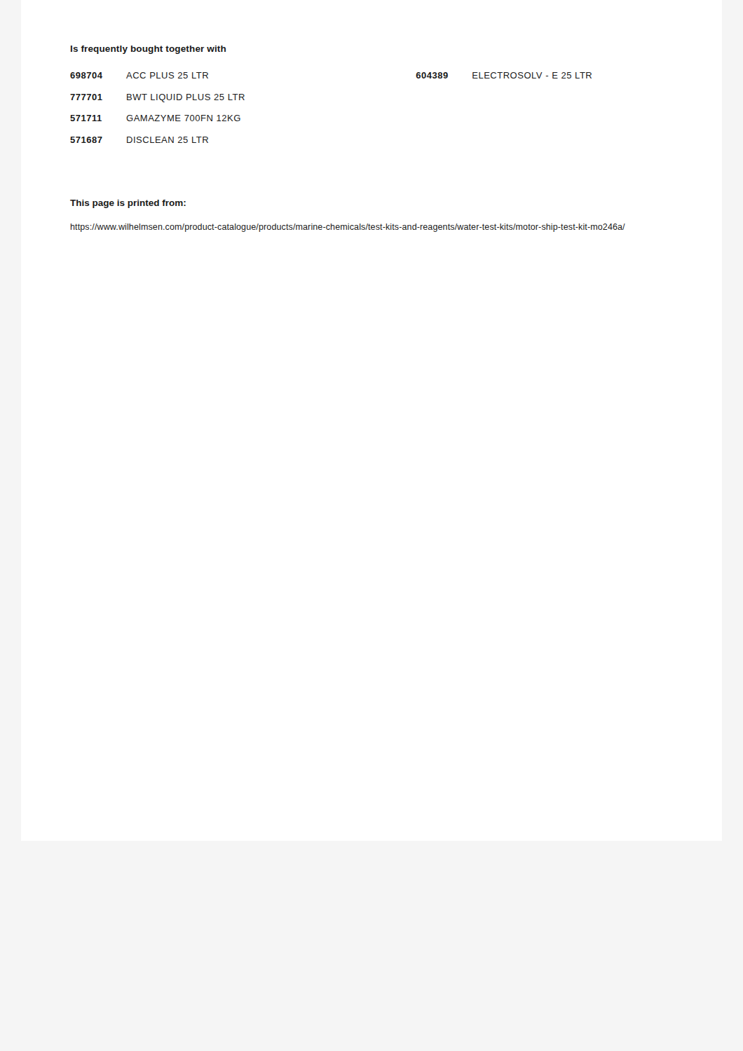Is frequently bought together with
| 698704 | ACC PLUS 25 LTR | | 604389 | ELECTROSOLV - E 25 LTR |
| 777701 | BWT LIQUID PLUS 25 LTR | | | |
| 571711 | GAMAZYME 700FN 12KG | | | |
| 571687 | DISCLEAN 25 LTR | | | |
This page is printed from:
https://www.wilhelmsen.com/product-catalogue/products/marine-chemicals/test-kits-and-reagents/water-test-kits/motor-ship-test-kit-mo246a/